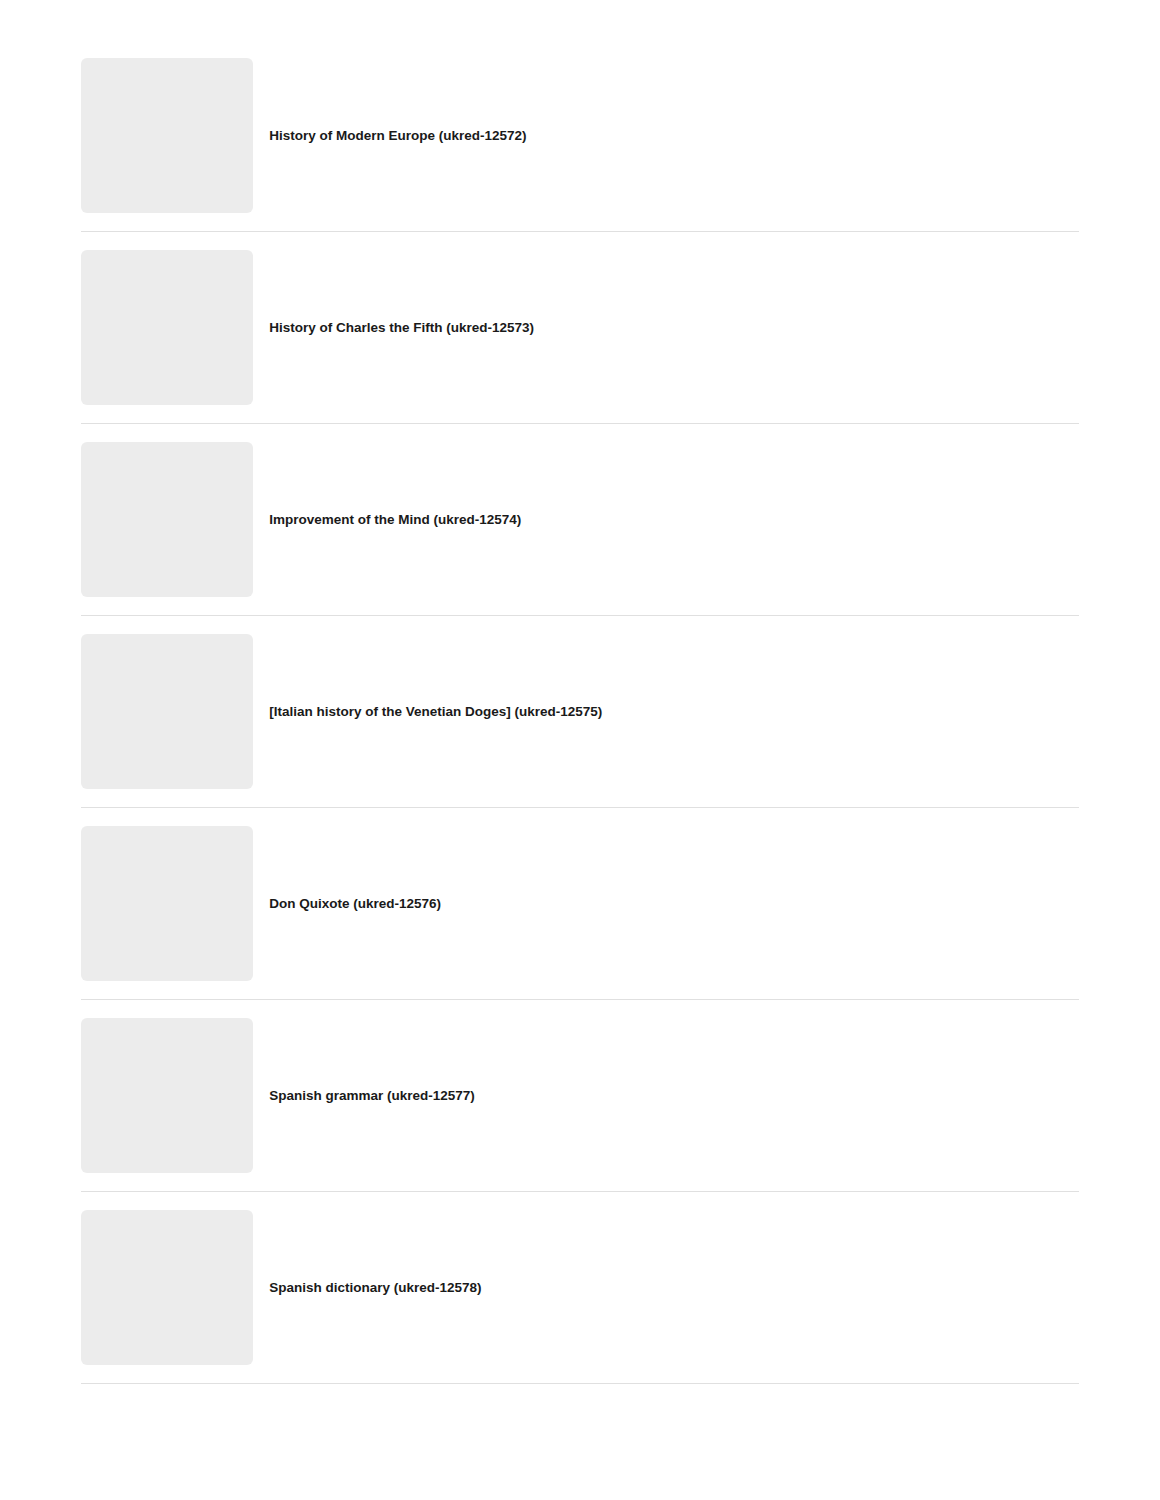History of Modern Europe (ukred-12572)
History of Charles the Fifth (ukred-12573)
Improvement of the Mind (ukred-12574)
[Italian history of the Venetian Doges] (ukred-12575)
Don Quixote (ukred-12576)
Spanish grammar (ukred-12577)
Spanish dictionary (ukred-12578)